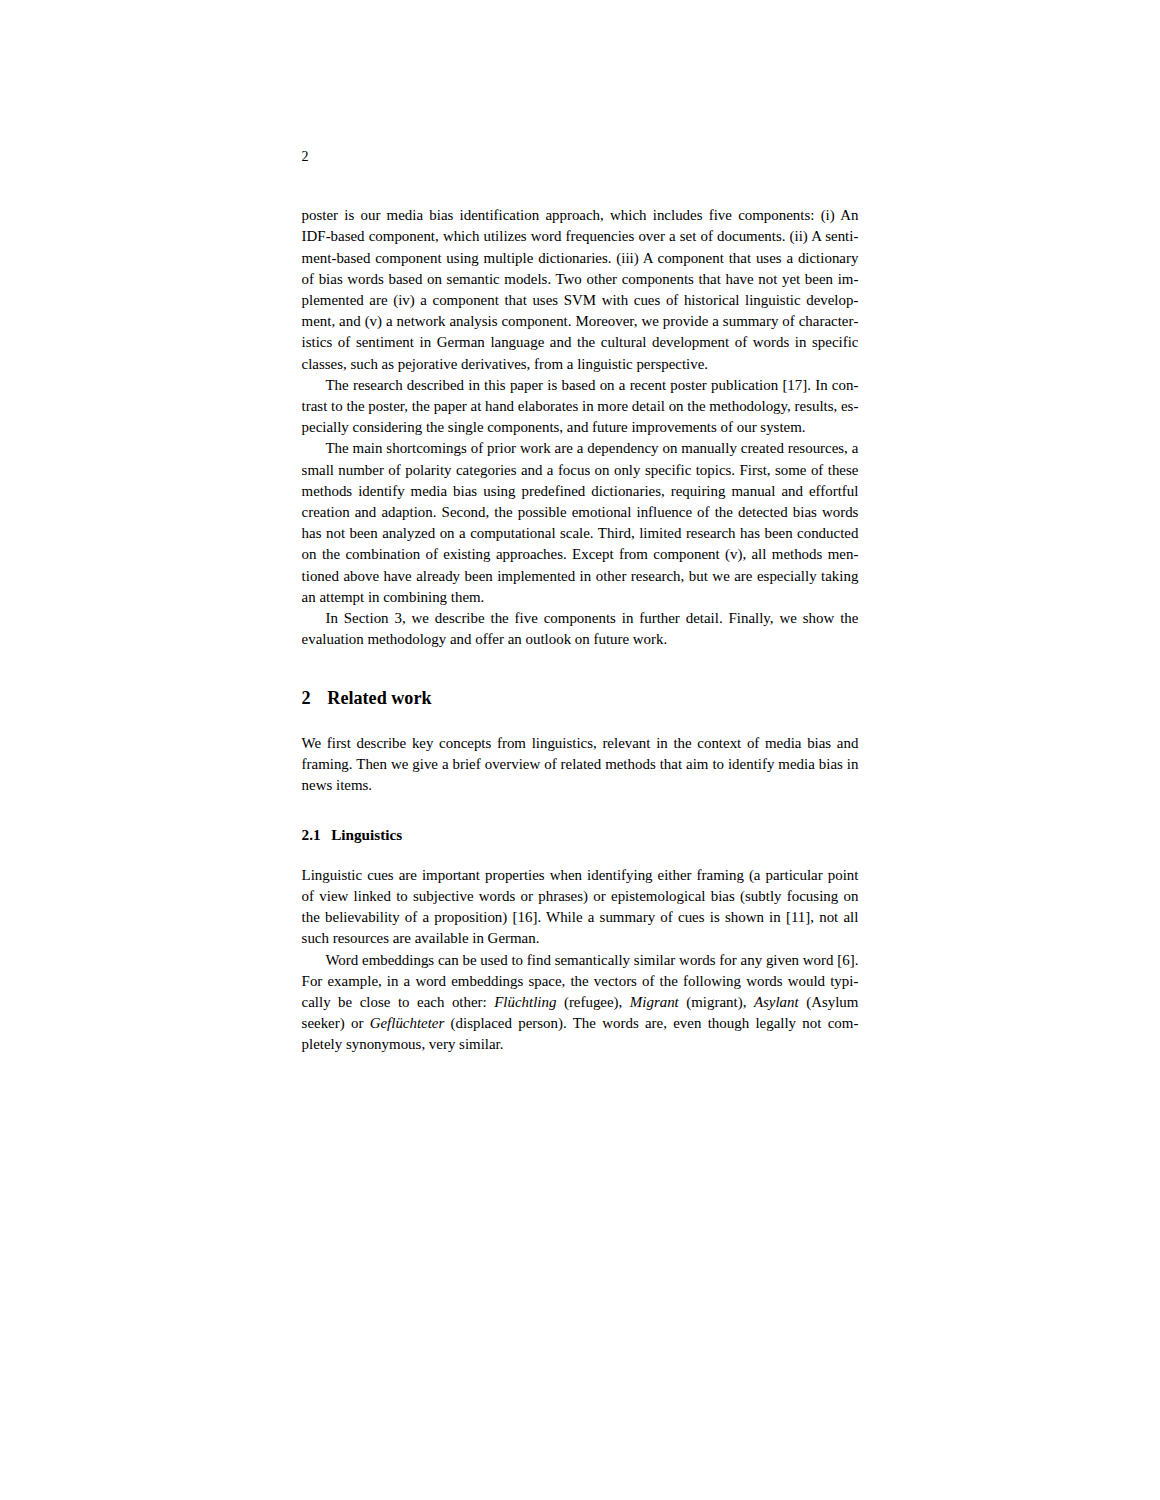2
poster is our media bias identification approach, which includes five components: (i) An IDF-based component, which utilizes word frequencies over a set of documents. (ii) A sentiment-based component using multiple dictionaries. (iii) A component that uses a dictionary of bias words based on semantic models. Two other components that have not yet been implemented are (iv) a component that uses SVM with cues of historical linguistic development, and (v) a network analysis component. Moreover, we provide a summary of characteristics of sentiment in German language and the cultural development of words in specific classes, such as pejorative derivatives, from a linguistic perspective.
The research described in this paper is based on a recent poster publication [17]. In contrast to the poster, the paper at hand elaborates in more detail on the methodology, results, especially considering the single components, and future improvements of our system.
The main shortcomings of prior work are a dependency on manually created resources, a small number of polarity categories and a focus on only specific topics. First, some of these methods identify media bias using predefined dictionaries, requiring manual and effortful creation and adaption. Second, the possible emotional influence of the detected bias words has not been analyzed on a computational scale. Third, limited research has been conducted on the combination of existing approaches. Except from component (v), all methods mentioned above have already been implemented in other research, but we are especially taking an attempt in combining them.
In Section 3, we describe the five components in further detail. Finally, we show the evaluation methodology and offer an outlook on future work.
2 Related work
We first describe key concepts from linguistics, relevant in the context of media bias and framing. Then we give a brief overview of related methods that aim to identify media bias in news items.
2.1 Linguistics
Linguistic cues are important properties when identifying either framing (a particular point of view linked to subjective words or phrases) or epistemological bias (subtly focusing on the believability of a proposition) [16]. While a summary of cues is shown in [11], not all such resources are available in German.
Word embeddings can be used to find semantically similar words for any given word [6]. For example, in a word embeddings space, the vectors of the following words would typically be close to each other: Flüchtling (refugee), Migrant (migrant), Asylant (Asylum seeker) or Geflüchteter (displaced person). The words are, even though legally not completely synonymous, very similar.